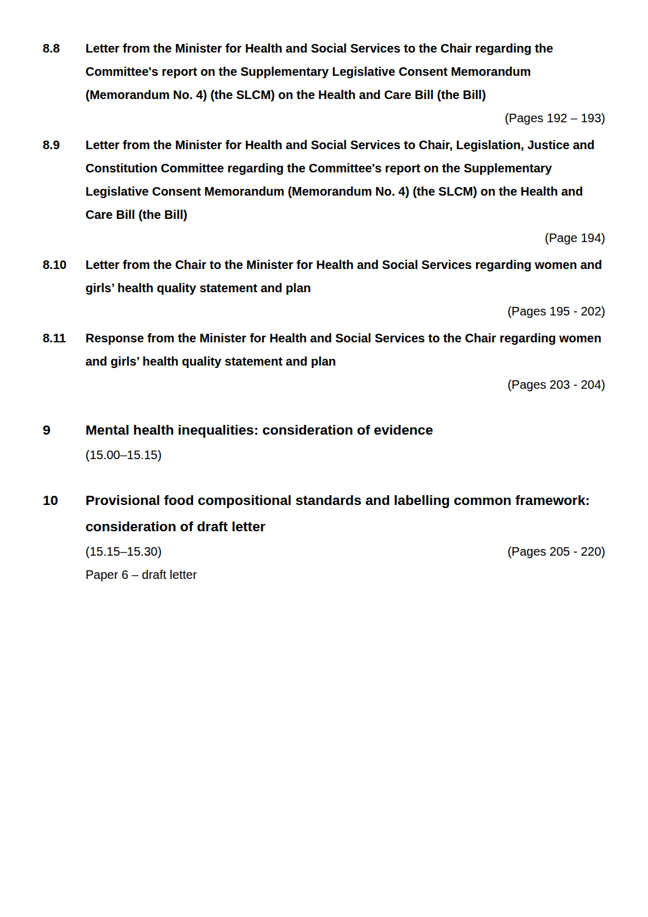8.8
Letter from the Minister for Health and Social Services to the Chair regarding the Committee's report on the Supplementary Legislative Consent Memorandum (Memorandum No. 4) (the SLCM) on the Health and Care Bill (the Bill)
(Pages 192 – 193)
8.9
Letter from the Minister for Health and Social Services to Chair, Legislation, Justice and Constitution Committee regarding the Committee's report on the Supplementary Legislative Consent Memorandum (Memorandum No. 4) (the SLCM) on the Health and Care Bill (the Bill)
(Page 194)
8.10
Letter from the Chair to the Minister for Health and Social Services regarding women and girls’ health quality statement and plan
(Pages 195 - 202)
8.11
Response from the Minister for Health and Social Services to the Chair regarding women and girls’ health quality statement and plan
(Pages 203 - 204)
9
Mental health inequalities: consideration of evidence
(15.00–15.15)
10
Provisional food compositional standards and labelling common framework: consideration of draft letter
(15.15–15.30)(Pages 205 - 220)
Paper 6 – draft letter